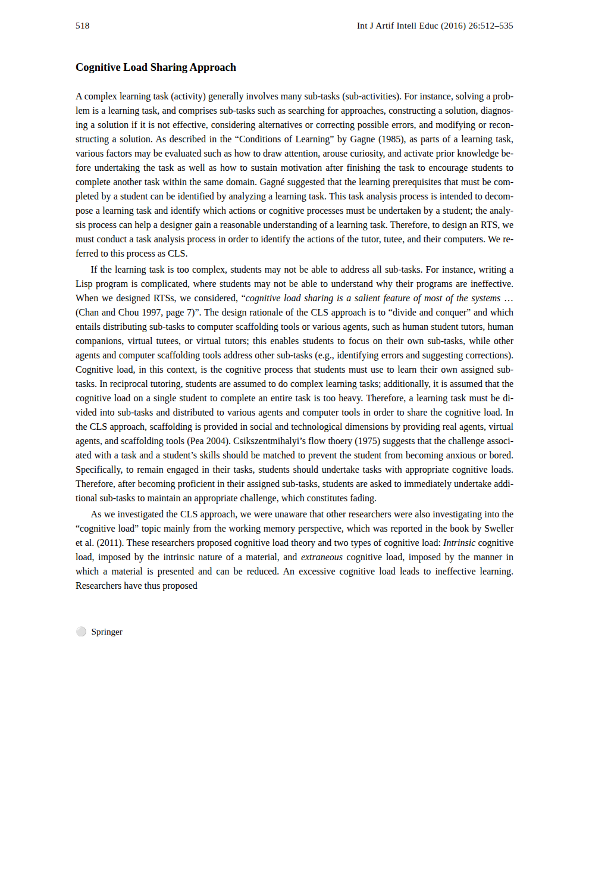518 Int J Artif Intell Educ (2016) 26:512–535
Cognitive Load Sharing Approach
A complex learning task (activity) generally involves many sub-tasks (sub-activities). For instance, solving a problem is a learning task, and comprises sub-tasks such as searching for approaches, constructing a solution, diagnosing a solution if it is not effective, considering alternatives or correcting possible errors, and modifying or reconstructing a solution. As described in the “Conditions of Learning” by Gagne (1985), as parts of a learning task, various factors may be evaluated such as how to draw attention, arouse curiosity, and activate prior knowledge before undertaking the task as well as how to sustain motivation after finishing the task to encourage students to complete another task within the same domain. Gagné suggested that the learning prerequisites that must be completed by a student can be identified by analyzing a learning task. This task analysis process is intended to decompose a learning task and identify which actions or cognitive processes must be undertaken by a student; the analysis process can help a designer gain a reasonable understanding of a learning task. Therefore, to design an RTS, we must conduct a task analysis process in order to identify the actions of the tutor, tutee, and their computers. We referred to this process as CLS.
If the learning task is too complex, students may not be able to address all sub-tasks. For instance, writing a Lisp program is complicated, where students may not be able to understand why their programs are ineffective. When we designed RTSs, we considered, “cognitive load sharing is a salient feature of most of the systems … (Chan and Chou 1997, page 7)”. The design rationale of the CLS approach is to “divide and conquer” and which entails distributing sub-tasks to computer scaffolding tools or various agents, such as human student tutors, human companions, virtual tutees, or virtual tutors; this enables students to focus on their own sub-tasks, while other agents and computer scaffolding tools address other sub-tasks (e.g., identifying errors and suggesting corrections). Cognitive load, in this context, is the cognitive process that students must use to learn their own assigned sub-tasks. In reciprocal tutoring, students are assumed to do complex learning tasks; additionally, it is assumed that the cognitive load on a single student to complete an entire task is too heavy. Therefore, a learning task must be divided into sub-tasks and distributed to various agents and computer tools in order to share the cognitive load. In the CLS approach, scaffolding is provided in social and technological dimensions by providing real agents, virtual agents, and scaffolding tools (Pea 2004). Csikszentmihalyi’s flow thoery (1975) suggests that the challenge associated with a task and a student’s skills should be matched to prevent the student from becoming anxious or bored. Specifically, to remain engaged in their tasks, students should undertake tasks with appropriate cognitive loads. Therefore, after becoming proficient in their assigned sub-tasks, students are asked to immediately undertake additional sub-tasks to maintain an appropriate challenge, which constitutes fading.
As we investigated the CLS approach, we were unaware that other researchers were also investigating into the “cognitive load” topic mainly from the working memory perspective, which was reported in the book by Sweller et al. (2011). These researchers proposed cognitive load theory and two types of cognitive load: Intrinsic cognitive load, imposed by the intrinsic nature of a material, and extraneous cognitive load, imposed by the manner in which a material is presented and can be reduced. An excessive cognitive load leads to ineffective learning. Researchers have thus proposed
⚪ Springer